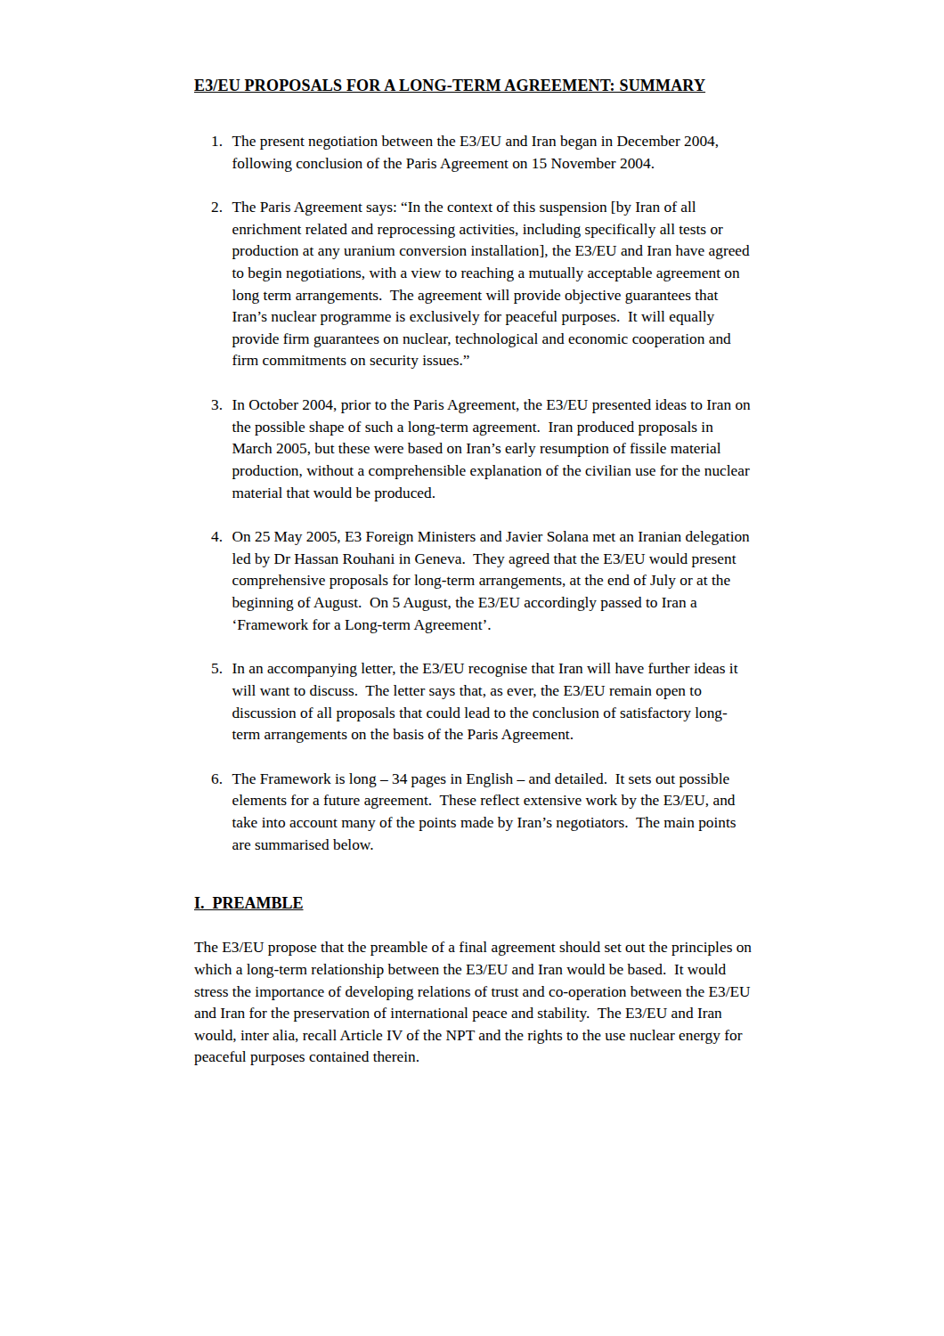E3/EU PROPOSALS FOR A LONG-TERM AGREEMENT: SUMMARY
The present negotiation between the E3/EU and Iran began in December 2004, following conclusion of the Paris Agreement on 15 November 2004.
The Paris Agreement says: “In the context of this suspension [by Iran of all enrichment related and reprocessing activities, including specifically all tests or production at any uranium conversion installation], the E3/EU and Iran have agreed to begin negotiations, with a view to reaching a mutually acceptable agreement on long term arrangements. The agreement will provide objective guarantees that Iran’s nuclear programme is exclusively for peaceful purposes. It will equally provide firm guarantees on nuclear, technological and economic cooperation and firm commitments on security issues.”
In October 2004, prior to the Paris Agreement, the E3/EU presented ideas to Iran on the possible shape of such a long-term agreement. Iran produced proposals in March 2005, but these were based on Iran’s early resumption of fissile material production, without a comprehensible explanation of the civilian use for the nuclear material that would be produced.
On 25 May 2005, E3 Foreign Ministers and Javier Solana met an Iranian delegation led by Dr Hassan Rouhani in Geneva. They agreed that the E3/EU would present comprehensive proposals for long-term arrangements, at the end of July or at the beginning of August. On 5 August, the E3/EU accordingly passed to Iran a ‘Framework for a Long-term Agreement’.
In an accompanying letter, the E3/EU recognise that Iran will have further ideas it will want to discuss. The letter says that, as ever, the E3/EU remain open to discussion of all proposals that could lead to the conclusion of satisfactory long-term arrangements on the basis of the Paris Agreement.
The Framework is long – 34 pages in English – and detailed. It sets out possible elements for a future agreement. These reflect extensive work by the E3/EU, and take into account many of the points made by Iran’s negotiators. The main points are summarised below.
I. PREAMBLE
The E3/EU propose that the preamble of a final agreement should set out the principles on which a long-term relationship between the E3/EU and Iran would be based. It would stress the importance of developing relations of trust and co-operation between the E3/EU and Iran for the preservation of international peace and stability. The E3/EU and Iran would, inter alia, recall Article IV of the NPT and the rights to the use nuclear energy for peaceful purposes contained therein.